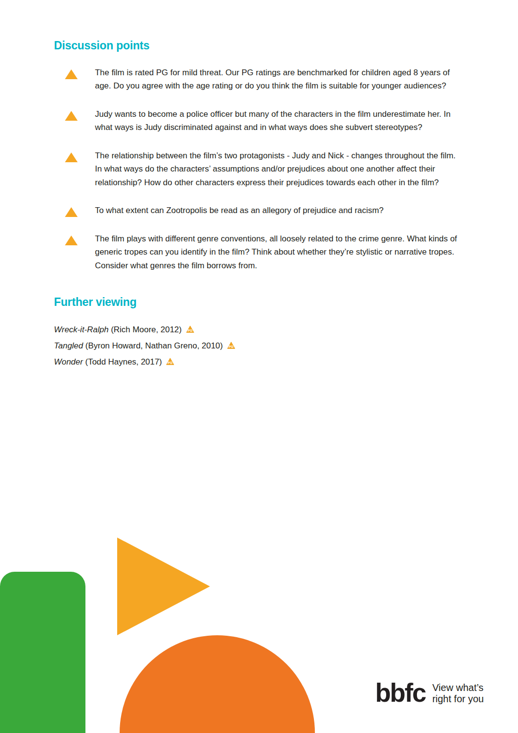Discussion points
The film is rated PG for mild threat. Our PG ratings are benchmarked for children aged 8 years of age. Do you agree with the age rating or do you think the film is suitable for younger audiences?
Judy wants to become a police officer but many of the characters in the film underestimate her. In what ways is Judy discriminated against and in what ways does she subvert stereotypes?
The relationship between the film’s two protagonists - Judy and Nick - changes throughout the film. In what ways do the characters’ assumptions and/or prejudices about one another affect their relationship? How do other characters express their prejudices towards each other in the film?
To what extent can Zootropolis be read as an allegory of prejudice and racism?
The film plays with different genre conventions, all loosely related to the crime genre. What kinds of generic tropes can you identify in the film? Think about whether they’re stylistic or narrative tropes. Consider what genres the film borrows from.
Further viewing
Wreck-it-Ralph (Rich Moore, 2012) PG
Tangled (Byron Howard, Nathan Greno, 2010) PG
Wonder (Todd Haynes, 2017) PG
bbfc View what’s
right for you